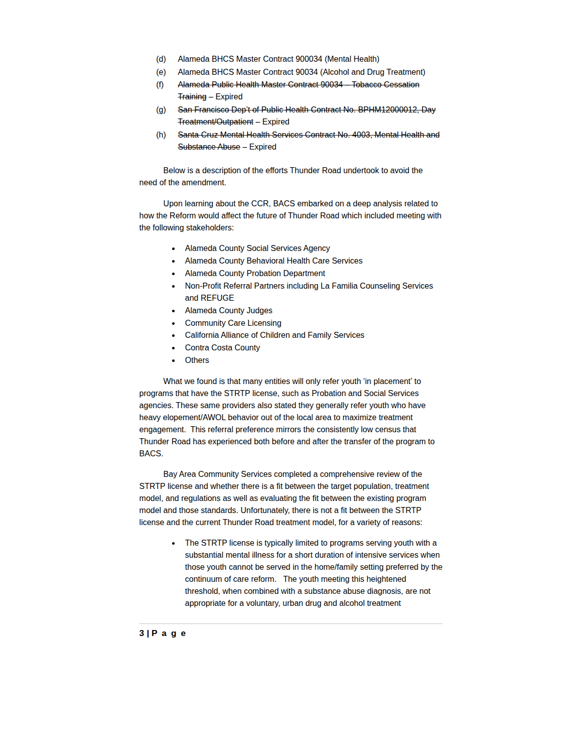(d) Alameda BHCS Master Contract 900034 (Mental Health)
(e) Alameda BHCS Master Contract 90034 (Alcohol and Drug Treatment)
(f) Alameda Public Health Master Contract 90034 – Tobacco Cessation Training – Expired
(g) San Francisco Dep’t of Public Health Contract No. BPHM12000012, Day Treatment/Outpatient – Expired
(h) Santa Cruz Mental Health Services Contract No. 4003, Mental Health and Substance Abuse – Expired
Below is a description of the efforts Thunder Road undertook to avoid the need of the amendment.
Upon learning about the CCR, BACS embarked on a deep analysis related to how the Reform would affect the future of Thunder Road which included meeting with the following stakeholders:
Alameda County Social Services Agency
Alameda County Behavioral Health Care Services
Alameda County Probation Department
Non-Profit Referral Partners including La Familia Counseling Services and REFUGE
Alameda County Judges
Community Care Licensing
California Alliance of Children and Family Services
Contra Costa County
Others
What we found is that many entities will only refer youth ‘in placement’ to programs that have the STRTP license, such as Probation and Social Services agencies. These same providers also stated they generally refer youth who have heavy elopement/AWOL behavior out of the local area to maximize treatment engagement. This referral preference mirrors the consistently low census that Thunder Road has experienced both before and after the transfer of the program to BACS.
Bay Area Community Services completed a comprehensive review of the STRTP license and whether there is a fit between the target population, treatment model, and regulations as well as evaluating the fit between the existing program model and those standards. Unfortunately, there is not a fit between the STRTP license and the current Thunder Road treatment model, for a variety of reasons:
The STRTP license is typically limited to programs serving youth with a substantial mental illness for a short duration of intensive services when those youth cannot be served in the home/family setting preferred by the continuum of care reform. The youth meeting this heightened threshold, when combined with a substance abuse diagnosis, are not appropriate for a voluntary, urban drug and alcohol treatment
3 | P a g e